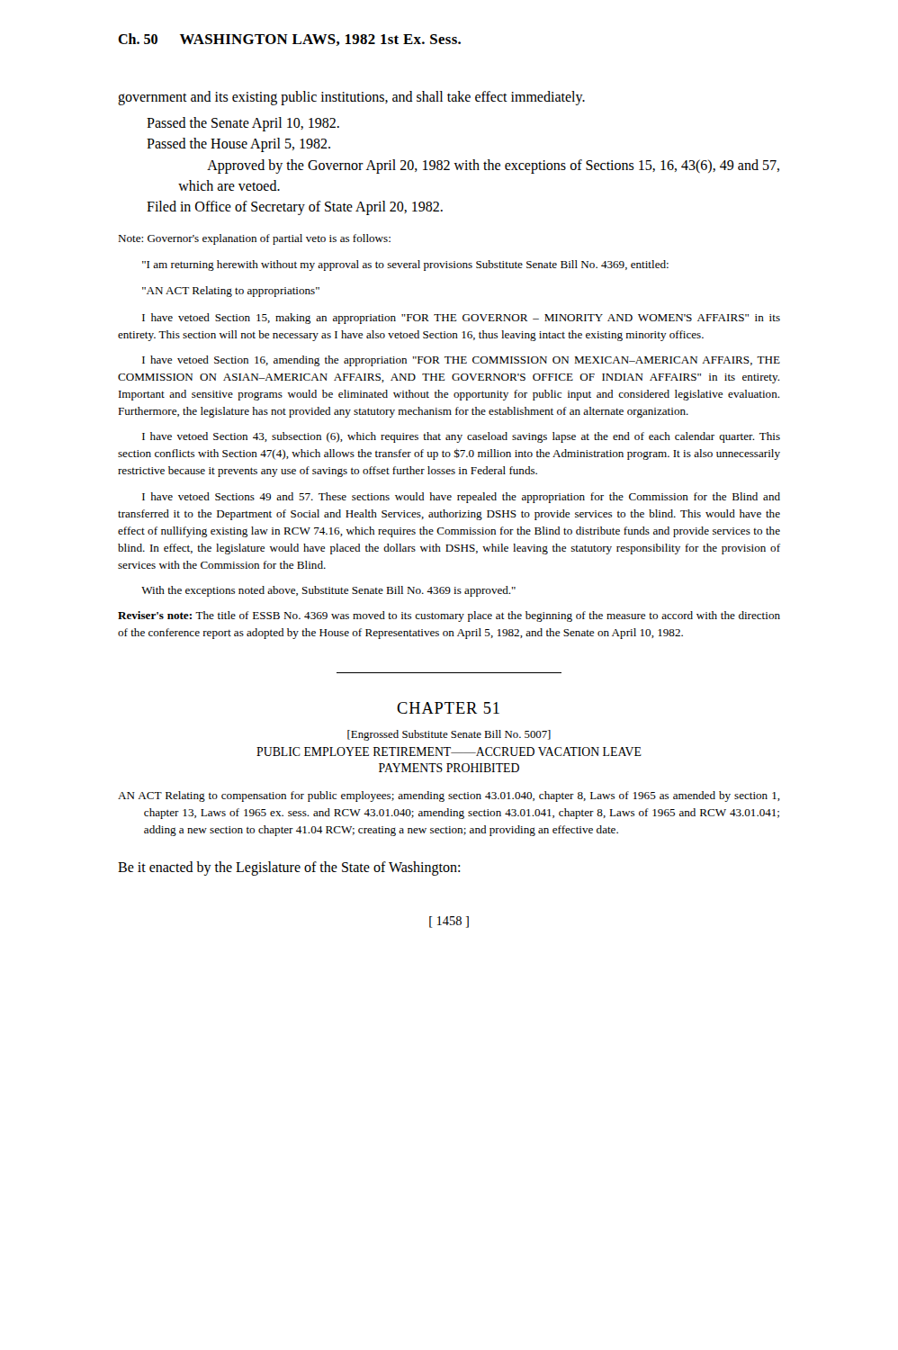Ch. 50 WASHINGTON LAWS, 1982 1st Ex. Sess.
government and its existing public institutions, and shall take effect immediately.
Passed the Senate April 10, 1982.
Passed the House April 5, 1982.
Approved by the Governor April 20, 1982 with the exceptions of Sections 15, 16, 43(6), 49 and 57, which are vetoed.
Filed in Office of Secretary of State April 20, 1982.
Note: Governor's explanation of partial veto is as follows:
"I am returning herewith without my approval as to several provisions Substitute Senate Bill No. 4369, entitled:
"AN ACT Relating to appropriations"
I have vetoed Section 15, making an appropriation "FOR THE GOVERNOR – MINORITY AND WOMEN'S AFFAIRS" in its entirety. This section will not be necessary as I have also vetoed Section 16, thus leaving intact the existing minority offices.
I have vetoed Section 16, amending the appropriation "FOR THE COMMISSION ON MEXICAN–AMERICAN AFFAIRS, THE COMMISSION ON ASIAN–AMERICAN AFFAIRS, AND THE GOVERNOR'S OFFICE OF INDIAN AFFAIRS" in its entirety. Important and sensitive programs would be eliminated without the opportunity for public input and considered legislative evaluation. Furthermore, the legislature has not provided any statutory mechanism for the establishment of an alternate organization.
I have vetoed Section 43, subsection (6), which requires that any caseload savings lapse at the end of each calendar quarter. This section conflicts with Section 47(4), which allows the transfer of up to $7.0 million into the Administration program. It is also unnecessarily restrictive because it prevents any use of savings to offset further losses in Federal funds.
I have vetoed Sections 49 and 57. These sections would have repealed the appropriation for the Commission for the Blind and transferred it to the Department of Social and Health Services, authorizing DSHS to provide services to the blind. This would have the effect of nullifying existing law in RCW 74.16, which requires the Commission for the Blind to distribute funds and provide services to the blind. In effect, the legislature would have placed the dollars with DSHS, while leaving the statutory responsibility for the provision of services with the Commission for the Blind.
With the exceptions noted above, Substitute Senate Bill No. 4369 is approved."
Reviser's note: The title of ESSB No. 4369 was moved to its customary place at the beginning of the measure to accord with the direction of the conference report as adopted by the House of Representatives on April 5, 1982, and the Senate on April 10, 1982.
CHAPTER 51
[Engrossed Substitute Senate Bill No. 5007]
PUBLIC EMPLOYEE RETIREMENT——ACCRUED VACATION LEAVE
PAYMENTS PROHIBITED
AN ACT Relating to compensation for public employees; amending section 43.01.040, chapter 8, Laws of 1965 as amended by section 1, chapter 13, Laws of 1965 ex. sess. and RCW 43.01.040; amending section 43.01.041, chapter 8, Laws of 1965 and RCW 43.01.041; adding a new section to chapter 41.04 RCW; creating a new section; and providing an effective date.
Be it enacted by the Legislature of the State of Washington:
[ 1458 ]